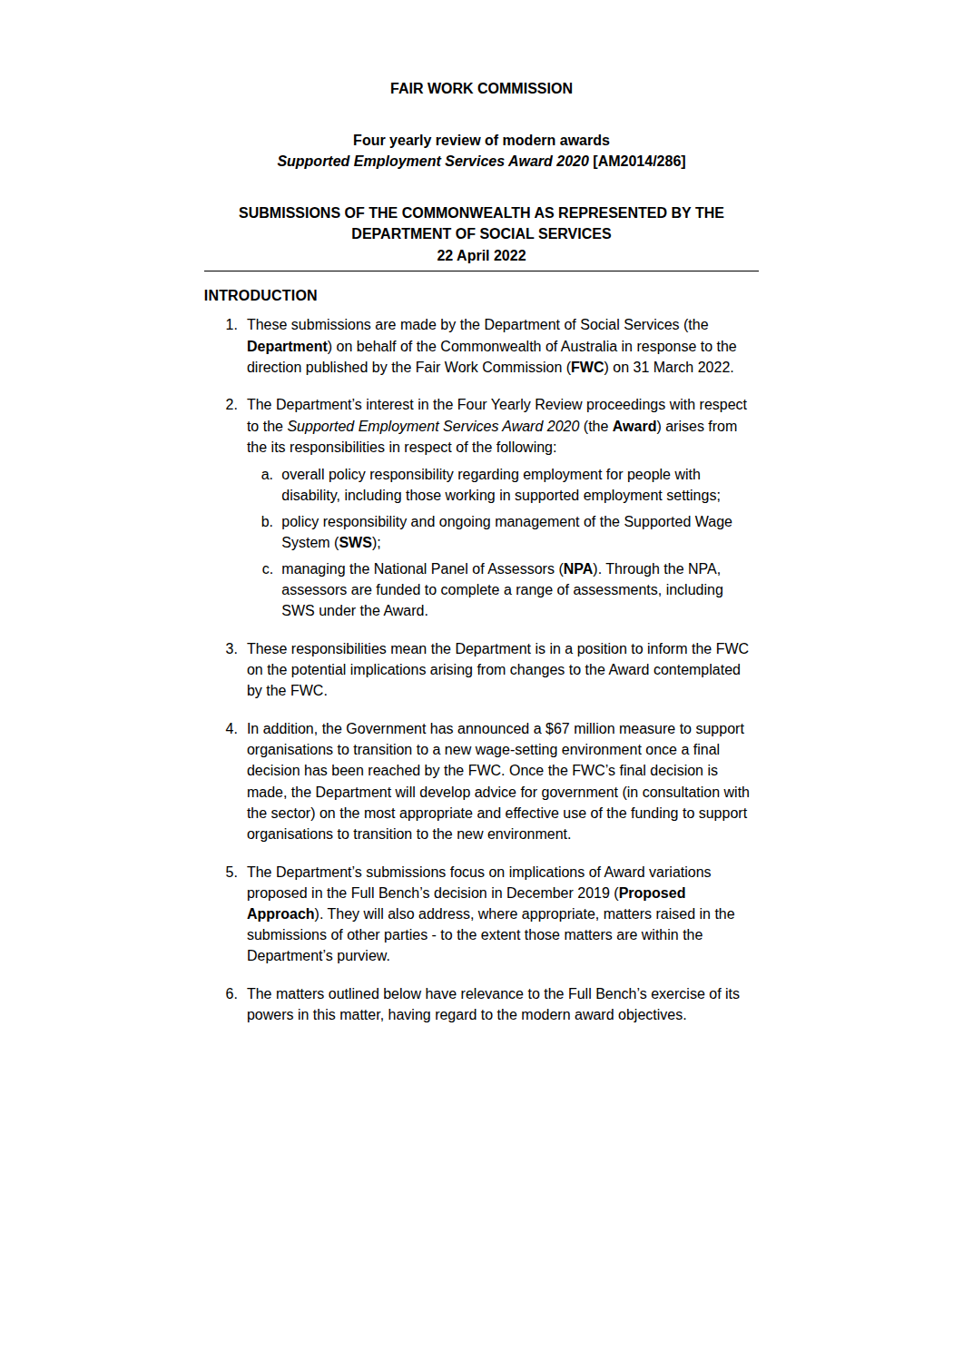FAIR WORK COMMISSION
Four yearly review of modern awards
Supported Employment Services Award 2020 [AM2014/286]
SUBMISSIONS OF THE COMMONWEALTH AS REPRESENTED BY THE
DEPARTMENT OF SOCIAL SERVICES
22 April 2022
INTRODUCTION
These submissions are made by the Department of Social Services (the Department) on behalf of the Commonwealth of Australia in response to the direction published by the Fair Work Commission (FWC) on 31 March 2022.
The Department’s interest in the Four Yearly Review proceedings with respect to the Supported Employment Services Award 2020 (the Award) arises from the its responsibilities in respect of the following:
overall policy responsibility regarding employment for people with disability, including those working in supported employment settings;
policy responsibility and ongoing management of the Supported Wage System (SWS);
managing the National Panel of Assessors (NPA). Through the NPA, assessors are funded to complete a range of assessments, including SWS under the Award.
These responsibilities mean the Department is in a position to inform the FWC on the potential implications arising from changes to the Award contemplated by the FWC.
In addition, the Government has announced a $67 million measure to support organisations to transition to a new wage-setting environment once a final decision has been reached by the FWC. Once the FWC’s final decision is made, the Department will develop advice for government (in consultation with the sector) on the most appropriate and effective use of the funding to support organisations to transition to the new environment.
The Department’s submissions focus on implications of Award variations proposed in the Full Bench’s decision in December 2019 (Proposed Approach). They will also address, where appropriate, matters raised in the submissions of other parties - to the extent those matters are within the Department’s purview.
The matters outlined below have relevance to the Full Bench’s exercise of its powers in this matter, having regard to the modern award objectives.